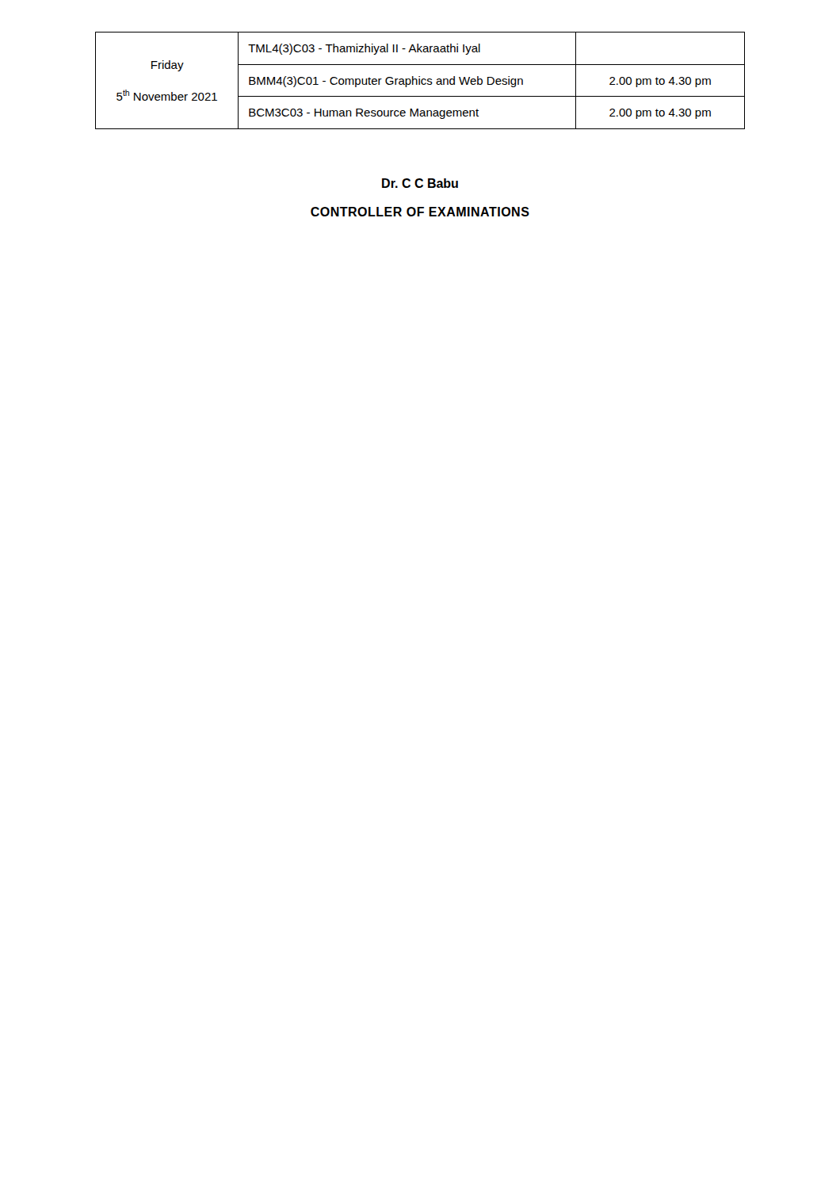| Friday 5 th November 2021 | TML4(3)C03 - Thamizhiyal II - Akaraathi Iyal | |
| BMM4(3)C01 - Computer Graphics and Web Design | 2.00 pm to 4.30 pm |
| BCM3C03 - Human Resource Management | 2.00 pm to 4.30 pm |
Dr. C C Babu
CONTROLLER OF EXAMINATIONS